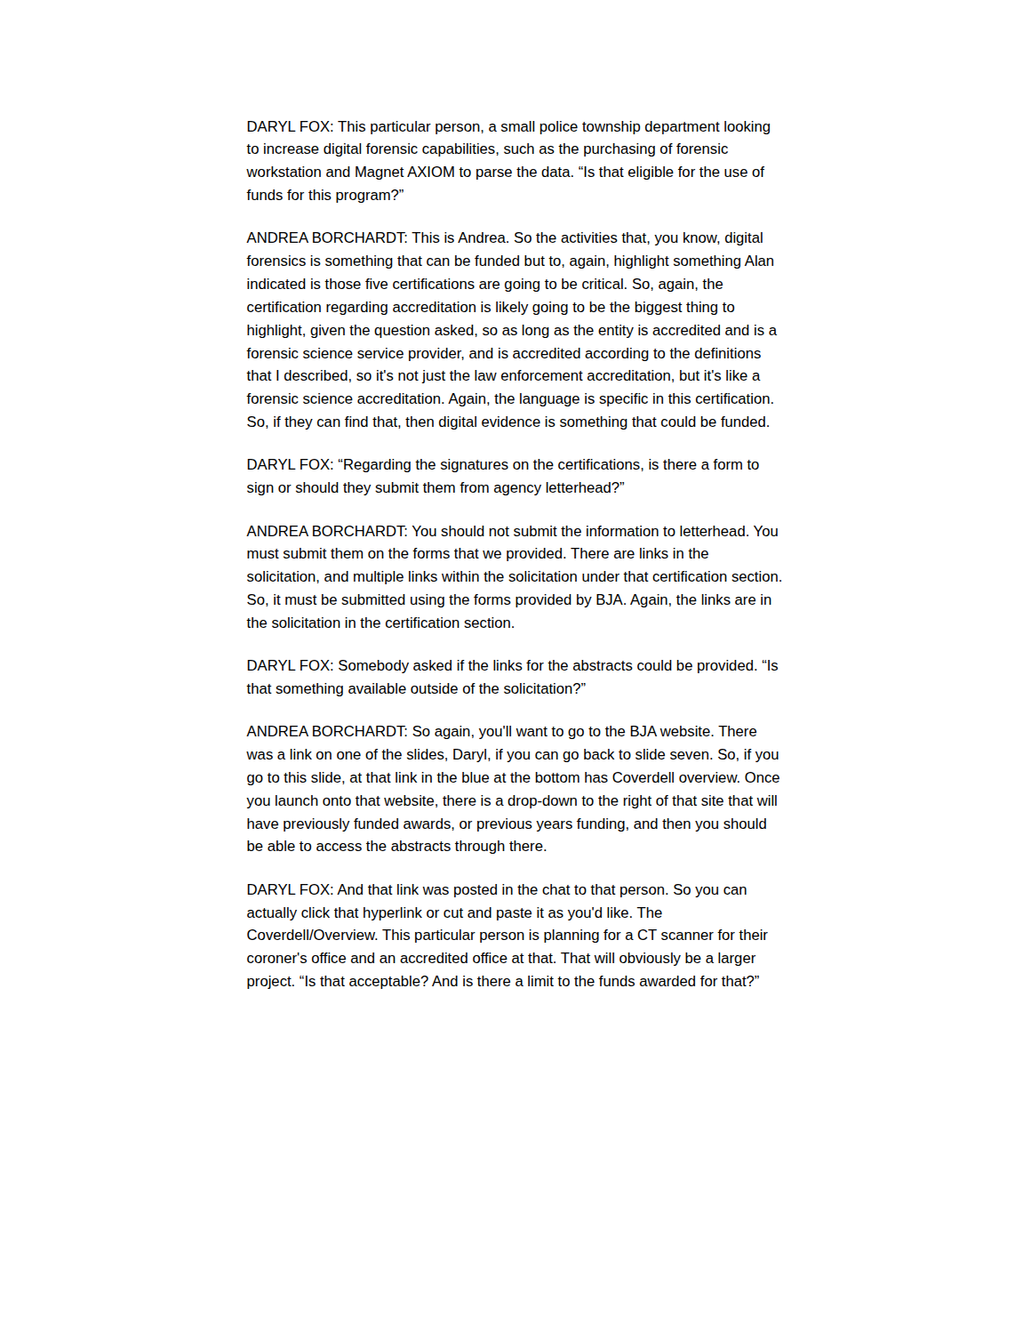DARYL FOX: This particular person, a small police township department looking to increase digital forensic capabilities, such as the purchasing of forensic workstation and Magnet AXIOM to parse the data. “Is that eligible for the use of funds for this program?”
ANDREA BORCHARDT: This is Andrea. So the activities that, you know, digital forensics is something that can be funded but to, again, highlight something Alan indicated is those five certifications are going to be critical. So, again, the certification regarding accreditation is likely going to be the biggest thing to highlight, given the question asked, so as long as the entity is accredited and is a forensic science service provider, and is accredited according to the definitions that I described, so it's not just the law enforcement accreditation, but it's like a forensic science accreditation. Again, the language is specific in this certification. So, if they can find that, then digital evidence is something that could be funded.
DARYL FOX: “Regarding the signatures on the certifications, is there a form to sign or should they submit them from agency letterhead?”
ANDREA BORCHARDT: You should not submit the information to letterhead. You must submit them on the forms that we provided. There are links in the solicitation, and multiple links within the solicitation under that certification section. So, it must be submitted using the forms provided by BJA. Again, the links are in the solicitation in the certification section.
DARYL FOX: Somebody asked if the links for the abstracts could be provided. “Is that something available outside of the solicitation?”
ANDREA BORCHARDT: So again, you'll want to go to the BJA website. There was a link on one of the slides, Daryl, if you can go back to slide seven. So, if you go to this slide, at that link in the blue at the bottom has Coverdell overview. Once you launch onto that website, there is a drop-down to the right of that site that will have previously funded awards, or previous years funding, and then you should be able to access the abstracts through there.
DARYL FOX: And that link was posted in the chat to that person. So you can actually click that hyperlink or cut and paste it as you'd like. The Coverdell/Overview. This particular person is planning for a CT scanner for their coroner's office and an accredited office at that. That will obviously be a larger project. “Is that acceptable? And is there a limit to the funds awarded for that?”